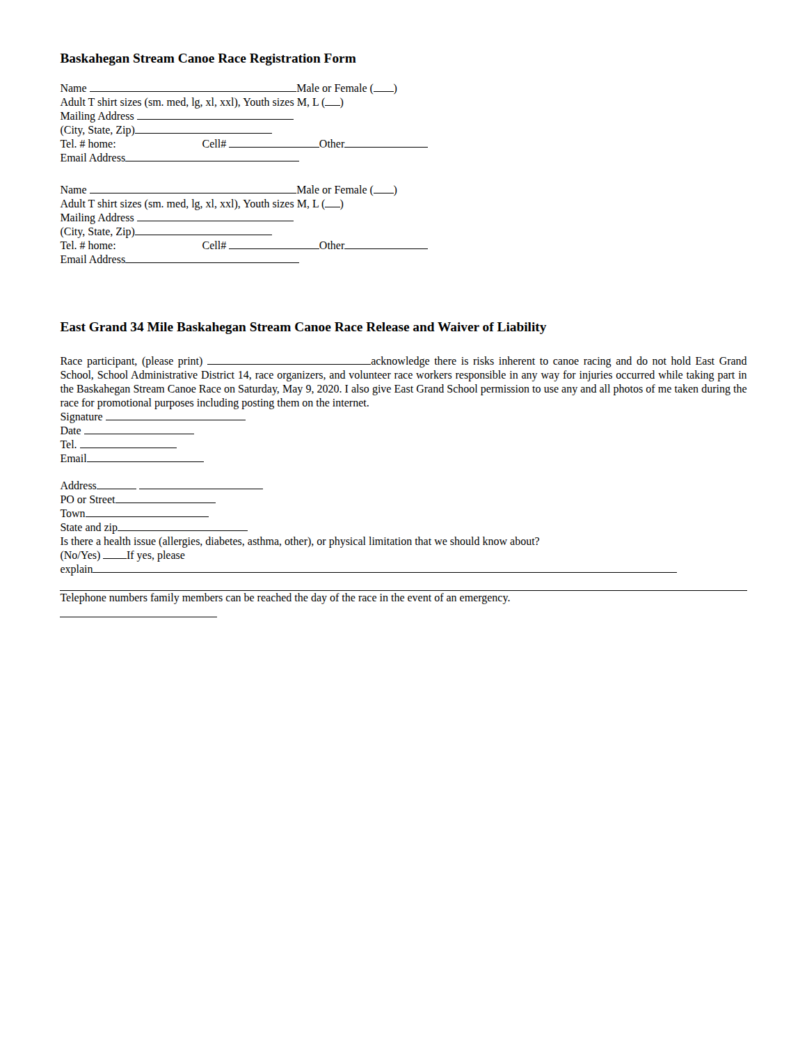Baskahegan Stream Canoe Race Registration Form
Name Male or Female ( )
Adult T shirt sizes (sm. med, lg, xl, xxl), Youth sizes M, L ( )
Mailing Address
(City, State, Zip)
Tel. # home: Cell# Other
Email Address
Name Male or Female ( )
Adult T shirt sizes (sm. med, lg, xl, xxl), Youth sizes M, L ( )
Mailing Address
(City, State, Zip)
Tel. # home: Cell# Other
Email Address
East Grand 34 Mile Baskahegan Stream Canoe Race Release and Waiver of Liability
Race participant, (please print) acknowledge there is risks inherent to canoe racing and do not hold East Grand School, School Administrative District 14, race organizers, and volunteer race workers responsible in any way for injuries occurred while taking part in the Baskahegan Stream Canoe Race on Saturday, May 9, 2020. I also give East Grand School permission to use any and all photos of me taken during the race for promotional purposes including posting them on the internet.
Signature
Date
Tel.
Email
Address
PO or Street
Town
State and zip
Is there a health issue (allergies, diabetes, asthma, other), or physical limitation that we should know about?
(No/Yes) If yes, please
explain
Telephone numbers family members can be reached the day of the race in the event of an emergency.